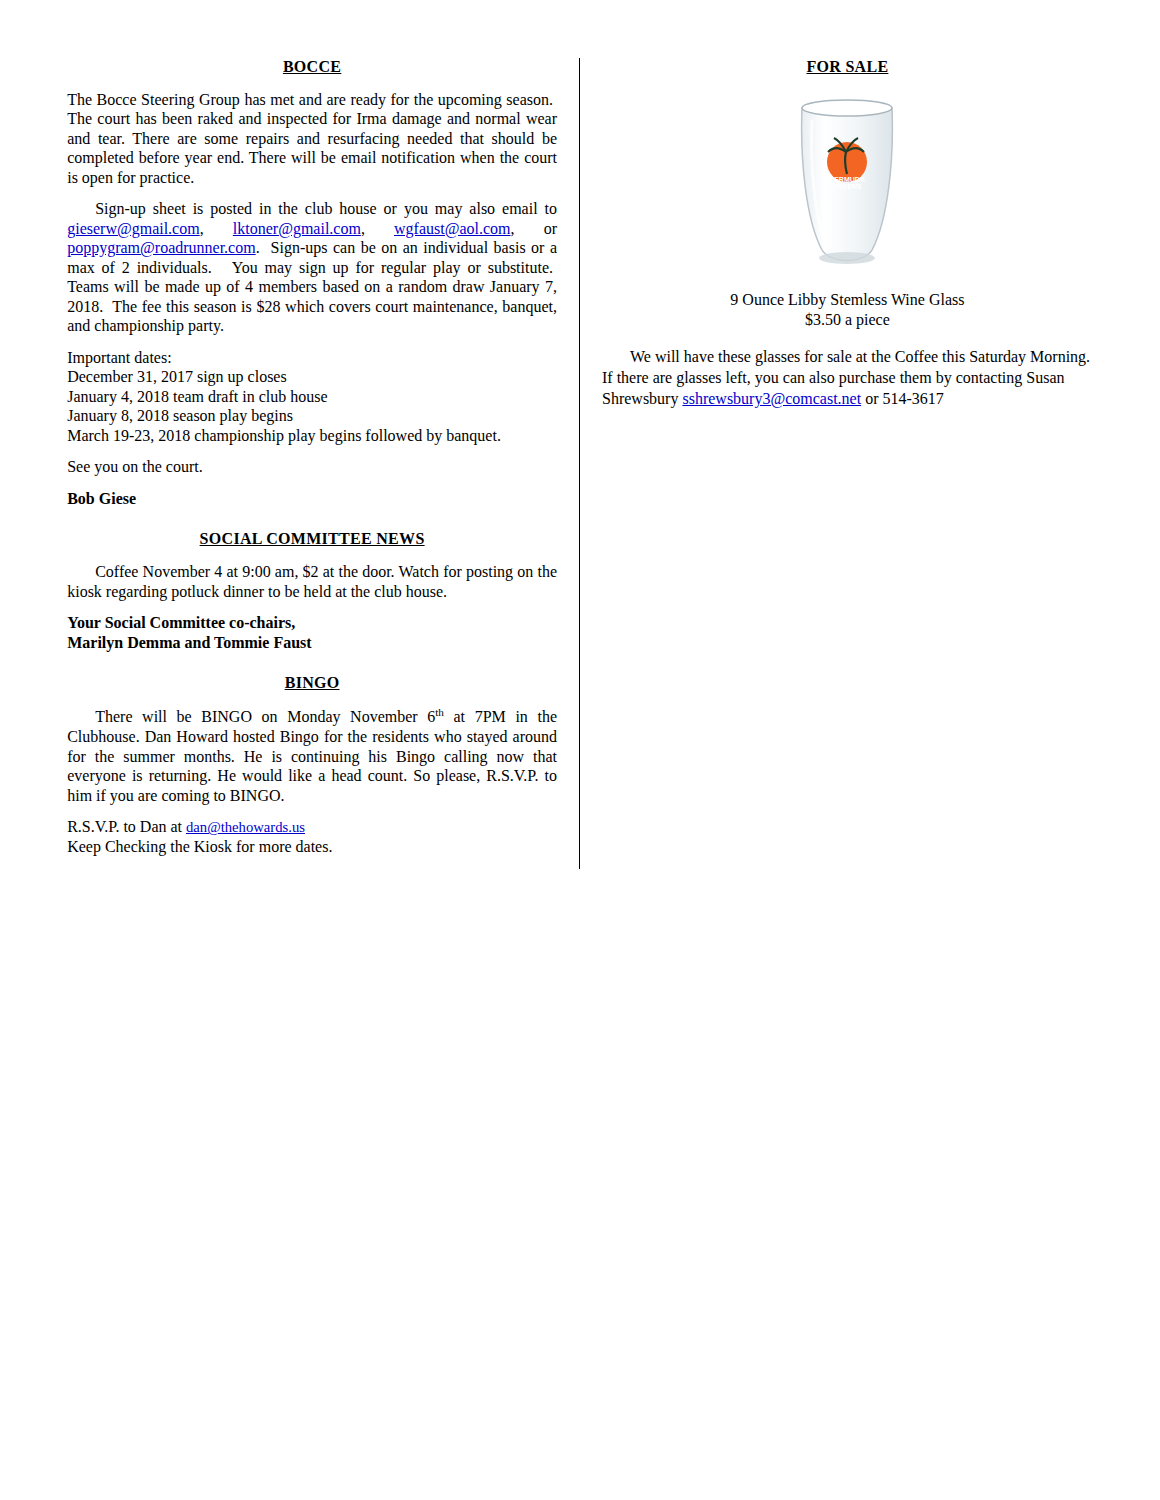BOCCE
The Bocce Steering Group has met and are ready for the upcoming season. The court has been raked and inspected for Irma damage and normal wear and tear. There are some repairs and resurfacing needed that should be completed before year end. There will be email notification when the court is open for practice.
Sign-up sheet is posted in the club house or you may also email to gieserw@gmail.com, lktoner@gmail.com, wgfaust@aol.com, or poppygram@roadrunner.com. Sign-ups can be on an individual basis or a max of 2 individuals. You may sign up for regular play or substitute. Teams will be made up of 4 members based on a random draw January 7, 2018. The fee this season is $28 which covers court maintenance, banquet, and championship party.
Important dates:
December 31, 2017 sign up closes
January 4, 2018 team draft in club house
January 8, 2018 season play begins
March 19-23, 2018 championship play begins followed by banquet.
See you on the court.
Bob Giese
SOCIAL COMMITTEE NEWS
Coffee November 4 at 9:00 am, $2 at the door. Watch for posting on the kiosk regarding potluck dinner to be held at the club house.
Your Social Committee co-chairs,
Marilyn Demma and Tommie Faust
BINGO
There will be BINGO on Monday November 6th at 7PM in the Clubhouse. Dan Howard hosted Bingo for the residents who stayed around for the summer months. He is continuing his Bingo calling now that everyone is returning. He would like a head count. So please, R.S.V.P. to him if you are coming to BINGO.
R.S.V.P. to Dan at dan@thehowards.us
Keep Checking the Kiosk for more dates.
FOR SALE
BERMUDA GREENS
9 Ounce Libby Stemless Wine Glass
$3.50 a piece
We will have these glasses for sale at the Coffee this Saturday Morning. If there are glasses left, you can also purchase them by contacting Susan Shrewsbury sshrewsbury3@comcast.net or 514-3617